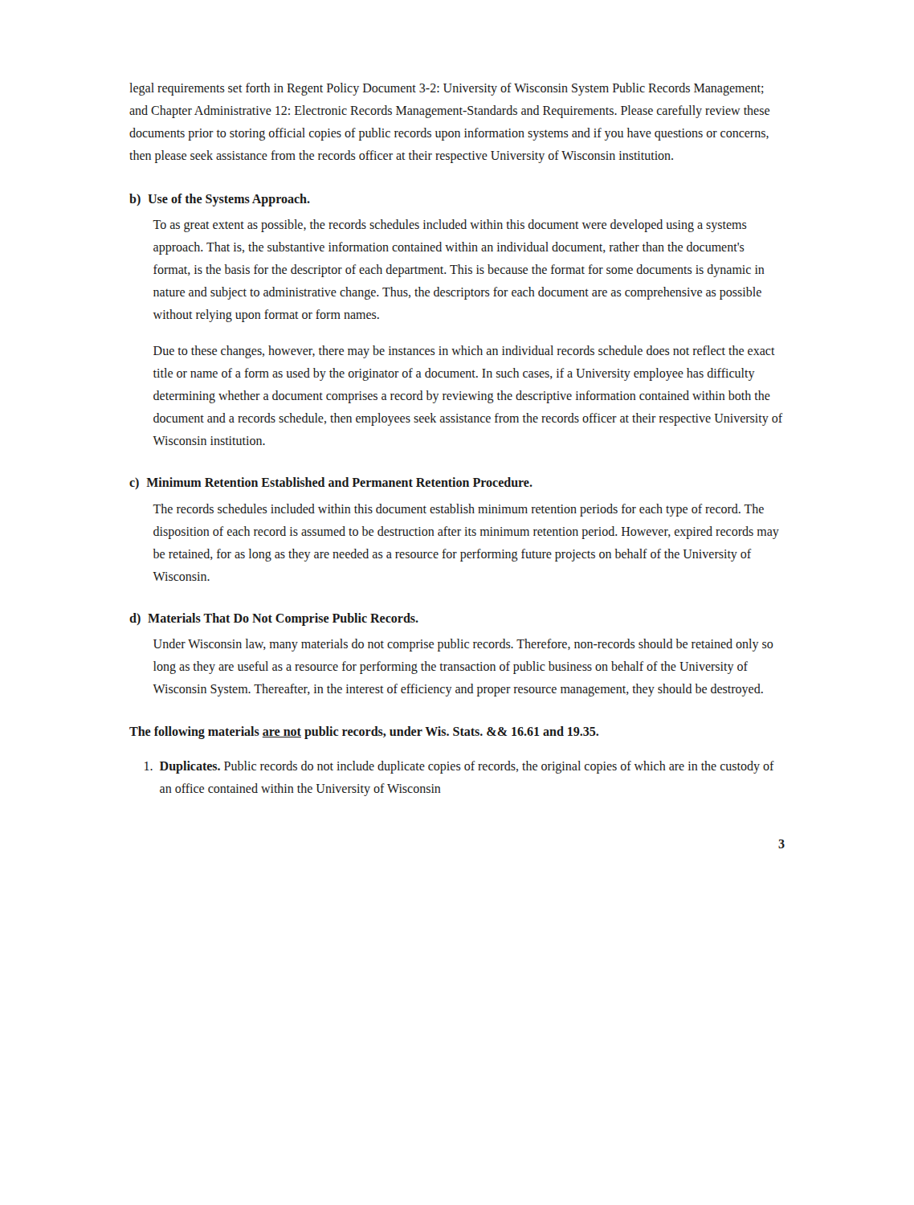legal requirements set forth in Regent Policy Document 3-2: University of Wisconsin System Public Records Management; and Chapter Administrative 12: Electronic Records Management-Standards and Requirements. Please carefully review these documents prior to storing official copies of public records upon information systems and if you have questions or concerns, then please seek assistance from the records officer at their respective University of Wisconsin institution.
b)
Use of the Systems Approach.
To as great extent as possible, the records schedules included within this document were developed using a systems approach. That is, the substantive information contained within an individual document, rather than the document's format, is the basis for the descriptor of each department. This is because the format for some documents is dynamic in nature and subject to administrative change. Thus, the descriptors for each document are as comprehensive as possible without relying upon format or form names.
Due to these changes, however, there may be instances in which an individual records schedule does not reflect the exact title or name of a form as used by the originator of a document. In such cases, if a University employee has difficulty determining whether a document comprises a record by reviewing the descriptive information contained within both the document and a records schedule, then employees seek assistance from the records officer at their respective University of Wisconsin institution.
c)
Minimum Retention Established and Permanent Retention Procedure.
The records schedules included within this document establish minimum retention periods for each type of record. The disposition of each record is assumed to be destruction after its minimum retention period. However, expired records may be retained, for as long as they are needed as a resource for performing future projects on behalf of the University of Wisconsin.
d)
Materials That Do Not Comprise Public Records.
Under Wisconsin law, many materials do not comprise public records. Therefore, non-records should be retained only so long as they are useful as a resource for performing the transaction of public business on behalf of the University of Wisconsin System. Thereafter, in the interest of efficiency and proper resource management, they should be destroyed.
The following materials are not public records, under Wis. Stats. && 16.61 and 19.35.
1. Duplicates. Public records do not include duplicate copies of records, the original copies of which are in the custody of an office contained within the University of Wisconsin
3